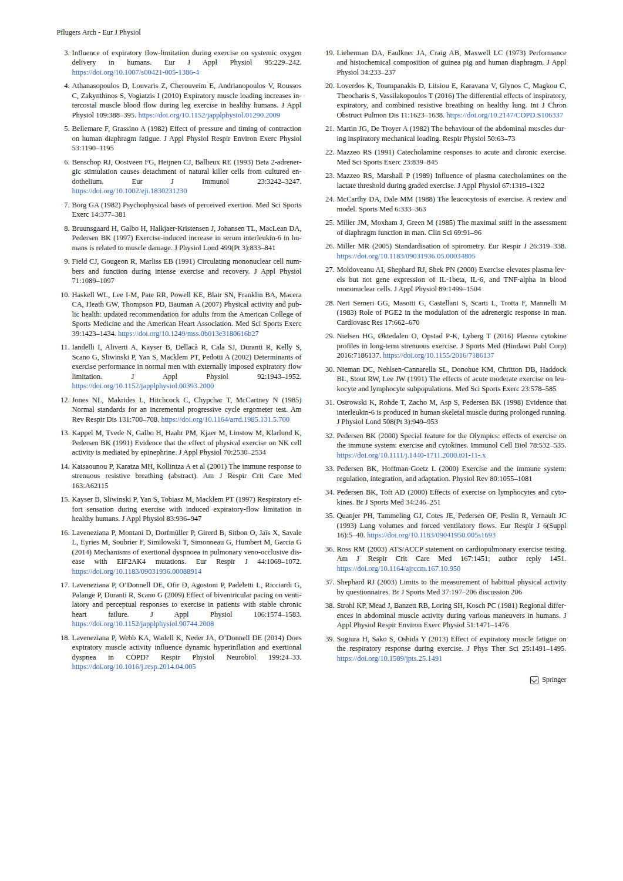Pflugers Arch - Eur J Physiol
Influence of expiratory flow-limitation during exercise on systemic oxygen delivery in humans. Eur J Appl Physiol 95:229–242. https://doi.org/10.1007/s00421-005-1386-4
Athanasopoulos D, Louvaris Z, Cherouveim E, Andrianopoulos V, Roussos C, Zakynthinos S, Vogiatzis I (2010) Expiratory muscle loading increases intercostal muscle blood flow during leg exercise in healthy humans. J Appl Physiol 109:388–395. https://doi.org/10.1152/japplphysiol.01290.2009
Bellemare F, Grassino A (1982) Effect of pressure and timing of contraction on human diaphragm fatigue. J Appl Physiol Respir Environ Exerc Physiol 53:1190–1195
Benschop RJ, Oostveen FG, Heijnen CJ, Ballieux RE (1993) Beta 2-adrenergic stimulation causes detachment of natural killer cells from cultured endothelium. Eur J Immunol 23:3242–3247. https://doi.org/10.1002/eji.1830231230
Borg GA (1982) Psychophysical bases of perceived exertion. Med Sci Sports Exerc 14:377–381
Bruunsgaard H, Galbo H, Halkjaer-Kristensen J, Johansen TL, MacLean DA, Pedersen BK (1997) Exercise-induced increase in serum interleukin-6 in humans is related to muscle damage. J Physiol Lond 499(Pt 3):833–841
Field CJ, Gougeon R, Marliss EB (1991) Circulating mononuclear cell numbers and function during intense exercise and recovery. J Appl Physiol 71:1089–1097
Haskell WL, Lee I-M, Pate RR, Powell KE, Blair SN, Franklin BA, Macera CA, Heath GW, Thompson PD, Bauman A (2007) Physical activity and public health: updated recommendation for adults from the American College of Sports Medicine and the American Heart Association. Med Sci Sports Exerc 39:1423–1434. https://doi.org/10.1249/mss.0b013e3180616b27
Iandelli I, Aliverti A, Kayser B, Dellacà R, Cala SJ, Duranti R, Kelly S, Scano G, Sliwinski P, Yan S, Macklem PT, Pedotti A (2002) Determinants of exercise performance in normal men with externally imposed expiratory flow limitation. J Appl Physiol 92:1943–1952. https://doi.org/10.1152/japplphysiol.00393.2000
Jones NL, Makrides L, Hitchcock C, Chypchar T, McCartney N (1985) Normal standards for an incremental progressive cycle ergometer test. Am Rev Respir Dis 131:700–708. https://doi.org/10.1164/arrd.1985.131.5.700
Kappel M, Tvede N, Galbo H, Haahr PM, Kjaer M, Linstow M, Klarlund K, Pedersen BK (1991) Evidence that the effect of physical exercise on NK cell activity is mediated by epinephrine. J Appl Physiol 70:2530–2534
Katsaounou P, Karatza MH, Kollintza A et al (2001) The immune response to strenuous resistive breathing (abstract). Am J Respir Crit Care Med 163:A62115
Kayser B, Sliwinski P, Yan S, Tobiasz M, Macklem PT (1997) Respiratory effort sensation during exercise with induced expiratory-flow limitation in healthy humans. J Appl Physiol 83:936–947
Laveneziana P, Montani D, Dorfmüller P, Girerd B, Sitbon O, Jaïs X, Savale L, Eyries M, Soubrier F, Similowski T, Simonneau G, Humbert M, Garcia G (2014) Mechanisms of exertional dyspnoea in pulmonary veno-occlusive disease with EIF2AK4 mutations. Eur Respir J 44:1069–1072. https://doi.org/10.1183/09031936.00088914
Laveneziana P, O’Donnell DE, Ofir D, Agostoni P, Padeletti L, Ricciardi G, Palange P, Duranti R, Scano G (2009) Effect of biventricular pacing on ventilatory and perceptual responses to exercise in patients with stable chronic heart failure. J Appl Physiol 106:1574–1583. https://doi.org/10.1152/japplphysiol.90744.2008
Laveneziana P, Webb KA, Wadell K, Neder JA, O’Donnell DE (2014) Does expiratory muscle activity influence dynamic hyperinflation and exertional dyspnea in COPD? Respir Physiol Neurobiol 199:24–33. https://doi.org/10.1016/j.resp.2014.04.005
Lieberman DA, Faulkner JA, Craig AB, Maxwell LC (1973) Performance and histochemical composition of guinea pig and human diaphragm. J Appl Physiol 34:233–237
Loverdos K, Toumpanakis D, Litsiou E, Karavana V, Glynos C, Magkou C, Theocharis S, Vassilakopoulos T (2016) The differential effects of inspiratory, expiratory, and combined resistive breathing on healthy lung. Int J Chron Obstruct Pulmon Dis 11:1623–1638. https://doi.org/10.2147/COPD.S106337
Martin JG, De Troyer A (1982) The behaviour of the abdominal muscles during inspiratory mechanical loading. Respir Physiol 50:63–73
Mazzeo RS (1991) Catecholamine responses to acute and chronic exercise. Med Sci Sports Exerc 23:839–845
Mazzeo RS, Marshall P (1989) Influence of plasma catecholamines on the lactate threshold during graded exercise. J Appl Physiol 67:1319–1322
McCarthy DA, Dale MM (1988) The leucocytosis of exercise. A review and model. Sports Med 6:333–363
Miller JM, Moxham J, Green M (1985) The maximal sniff in the assessment of diaphragm function in man. Clin Sci 69:91–96
Miller MR (2005) Standardisation of spirometry. Eur Respir J 26:319–338. https://doi.org/10.1183/09031936.05.00034805
Moldoveanu AI, Shephard RJ, Shek PN (2000) Exercise elevates plasma levels but not gene expression of IL-1beta, IL-6, and TNF-alpha in blood mononuclear cells. J Appl Physiol 89:1499–1504
Neri Serneri GG, Masotti G, Castellani S, Scarti L, Trotta F, Mannelli M (1983) Role of PGE2 in the modulation of the adrenergic response in man. Cardiovasc Res 17:662–670
Nielsen HG, Øktedalen O, Opstad P-K, Lyberg T (2016) Plasma cytokine profiles in long-term strenuous exercise. J Sports Med (Hindawi Publ Corp) 2016:7186137. https://doi.org/10.1155/2016/7186137
Nieman DC, Nehlsen-Cannarella SL, Donohue KM, Chritton DB, Haddock BL, Stout RW, Lee JW (1991) The effects of acute moderate exercise on leukocyte and lymphocyte subpopulations. Med Sci Sports Exerc 23:578–585
Ostrowski K, Rohde T, Zacho M, Asp S, Pedersen BK (1998) Evidence that interleukin-6 is produced in human skeletal muscle during prolonged running. J Physiol Lond 508(Pt 3):949–953
Pedersen BK (2000) Special feature for the Olympics: effects of exercise on the immune system: exercise and cytokines. Immunol Cell Biol 78:532–535. https://doi.org/10.1111/j.1440-1711.2000.t01-11-.x
Pedersen BK, Hoffman-Goetz L (2000) Exercise and the immune system: regulation, integration, and adaptation. Physiol Rev 80:1055–1081
Pedersen BK, Toft AD (2000) Effects of exercise on lymphocytes and cytokines. Br J Sports Med 34:246–251
Quanjer PH, Tammeling GJ, Cotes JE, Pedersen OF, Peslin R, Yernault JC (1993) Lung volumes and forced ventilatory flows. Eur Respir J 6(Suppl 16):5–40. https://doi.org/10.1183/09041950.005s1693
Ross RM (2003) ATS/ACCP statement on cardiopulmonary exercise testing. Am J Respir Crit Care Med 167:1451; author reply 1451. https://doi.org/10.1164/ajrccm.167.10.950
Shephard RJ (2003) Limits to the measurement of habitual physical activity by questionnaires. Br J Sports Med 37:197–206 discussion 206
Strohl KP, Mead J, Banzett RB, Loring SH, Kosch PC (1981) Regional differences in abdominal muscle activity during various maneuvers in humans. J Appl Physiol Respir Environ Exerc Physiol 51:1471–1476
Sugiura H, Sako S, Oshida Y (2013) Effect of expiratory muscle fatigue on the respiratory response during exercise. J Phys Ther Sci 25:1491–1495. https://doi.org/10.1589/jpts.25.1491
Springer